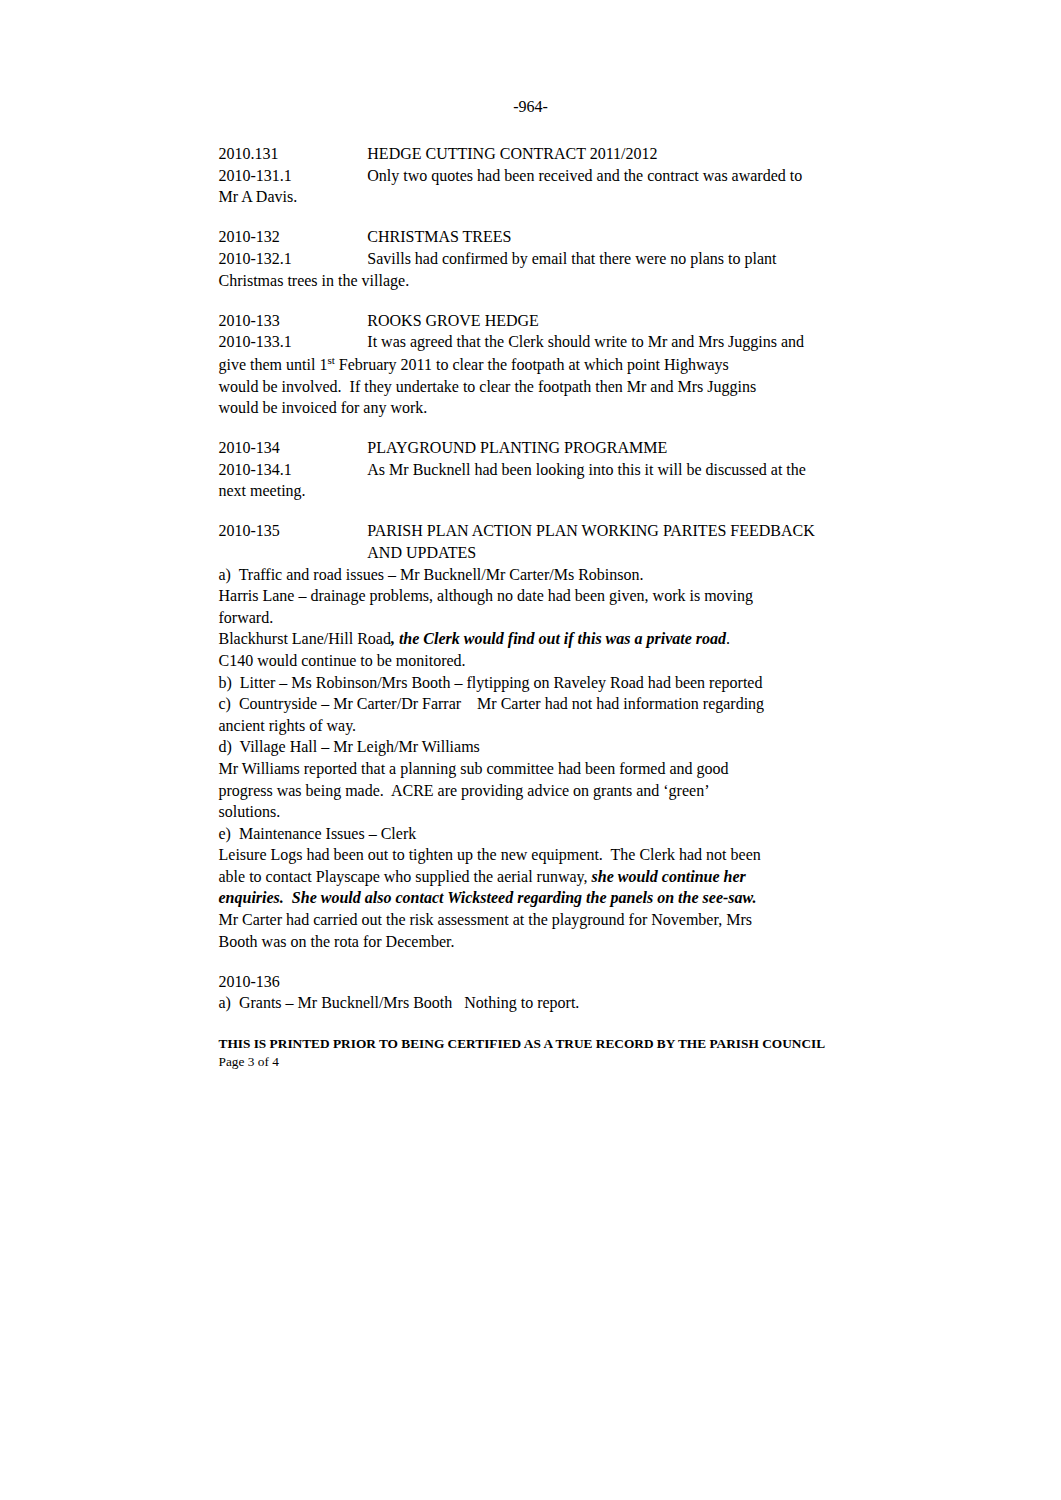-964-
2010.131 HEDGE CUTTING CONTRACT 2011/2012
2010-131.1 Only two quotes had been received and the contract was awarded to
Mr A Davis.
2010-132 CHRISTMAS TREES
2010-132.1 Savills had confirmed by email that there were no plans to plant
Christmas trees in the village.
2010-133 ROOKS GROVE HEDGE
2010-133.1 It was agreed that the Clerk should write to Mr and Mrs Juggins and
give them until 1st February 2011 to clear the footpath at which point Highways
would be involved. If they undertake to clear the footpath then Mr and Mrs Juggins
would be invoiced for any work.
2010-134 PLAYGROUND PLANTING PROGRAMME
2010-134.1 As Mr Bucknell had been looking into this it will be discussed at the
next meeting.
2010-135 PARISH PLAN ACTION PLAN WORKING PARITES FEEDBACK
AND UPDATES
a) Traffic and road issues – Mr Bucknell/Mr Carter/Ms Robinson.
Harris Lane – drainage problems, although no date had been given, work is moving
forward.
Blackhurst Lane/Hill Road, the Clerk would find out if this was a private road.
C140 would continue to be monitored.
b) Litter – Ms Robinson/Mrs Booth – flytipping on Raveley Road had been reported
c) Countryside – Mr Carter/Dr Farrar Mr Carter had not had information regarding
ancient rights of way.
d) Village Hall – Mr Leigh/Mr Williams
Mr Williams reported that a planning sub committee had been formed and good
progress was being made. ACRE are providing advice on grants and ‘green’
solutions.
e) Maintenance Issues – Clerk
Leisure Logs had been out to tighten up the new equipment. The Clerk had not been
able to contact Playscape who supplied the aerial runway, she would continue her
enquiries. She would also contact Wicksteed regarding the panels on the see-saw.
Mr Carter had carried out the risk assessment at the playground for November, Mrs
Booth was on the rota for December.
2010-136
a) Grants – Mr Bucknell/Mrs Booth Nothing to report.
THIS IS PRINTED PRIOR TO BEING CERTIFIED AS A TRUE RECORD BY THE PARISH COUNCIL Page 3 of 4